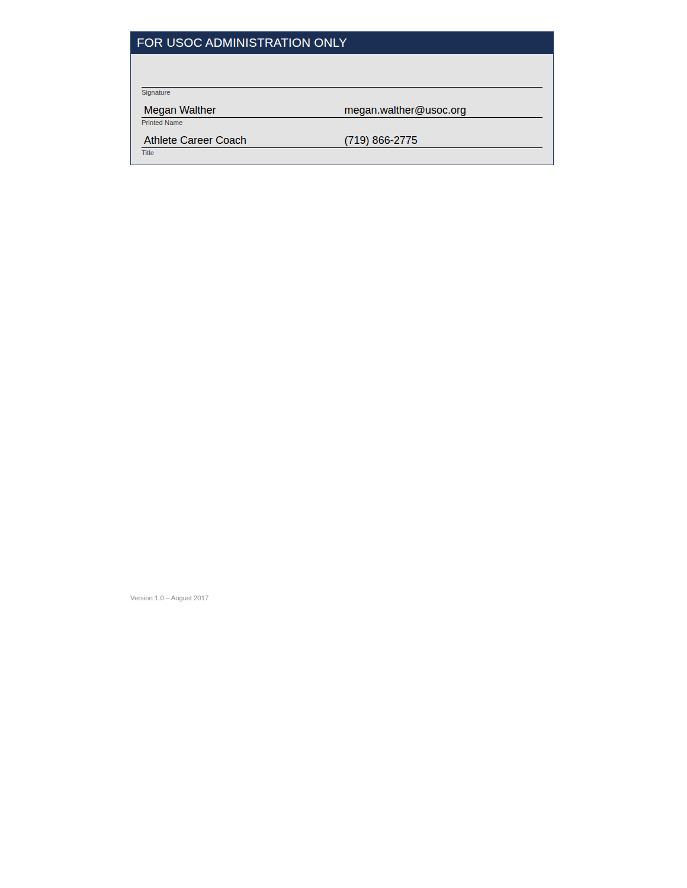FOR USOC ADMINISTRATION ONLY
| Signature | |
| Megan Walther | megan.walther@usoc.org |
| Printed Name | |
| Athlete Career Coach | (719) 866-2775 |
| Title | |
Version 1.0 – August 2017